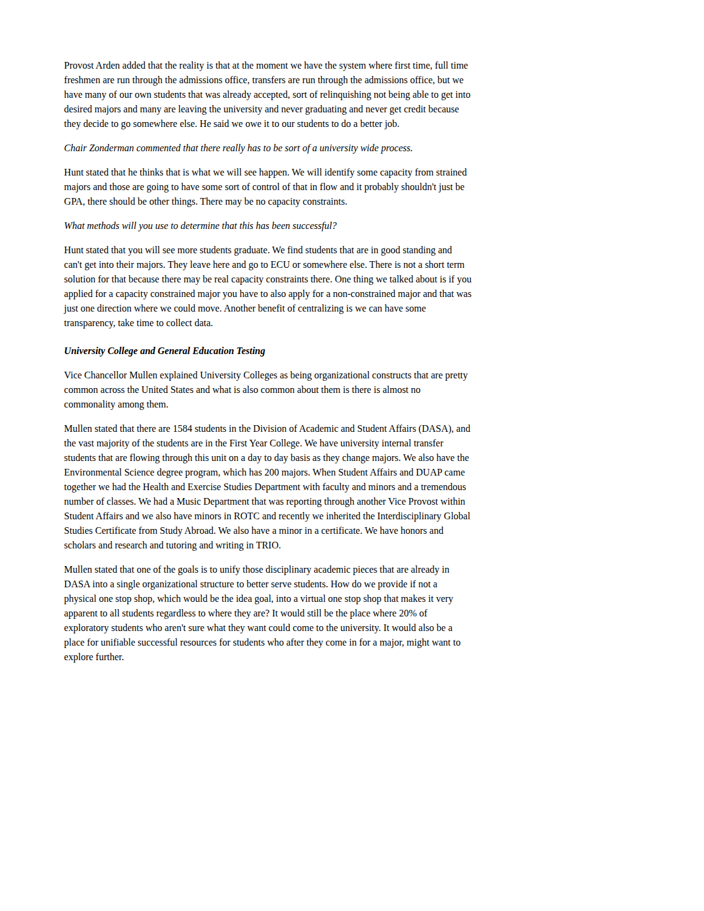Provost Arden added that the reality is that at the moment we have the system where first time, full time freshmen are run through the admissions office, transfers are run through the admissions office, but we have many of our own students that was already accepted, sort of relinquishing not being able to get into desired majors and many are leaving the university and never graduating and never get credit because they decide to go somewhere else. He said we owe it to our students to do a better job.
Chair Zonderman commented that there really has to be sort of a university wide process.
Hunt stated that he thinks that is what we will see happen. We will identify some capacity from strained majors and those are going to have some sort of control of that in flow and it probably shouldn't just be GPA, there should be other things. There may be no capacity constraints.
What methods will you use to determine that this has been successful?
Hunt stated that you will see more students graduate. We find students that are in good standing and can't get into their majors. They leave here and go to ECU or somewhere else. There is not a short term solution for that because there may be real capacity constraints there. One thing we talked about is if you applied for a capacity constrained major you have to also apply for a non-constrained major and that was just one direction where we could move. Another benefit of centralizing is we can have some transparency, take time to collect data.
University College and General Education Testing
Vice Chancellor Mullen explained University Colleges as being organizational constructs that are pretty common across the United States and what is also common about them is there is almost no commonality among them.
Mullen stated that there are 1584 students in the Division of Academic and Student Affairs (DASA), and the vast majority of the students are in the First Year College. We have university internal transfer students that are flowing through this unit on a day to day basis as they change majors. We also have the Environmental Science degree program, which has 200 majors. When Student Affairs and DUAP came together we had the Health and Exercise Studies Department with faculty and minors and a tremendous number of classes. We had a Music Department that was reporting through another Vice Provost within Student Affairs and we also have minors in ROTC and recently we inherited the Interdisciplinary Global Studies Certificate from Study Abroad. We also have a minor in a certificate. We have honors and scholars and research and tutoring and writing in TRIO.
Mullen stated that one of the goals is to unify those disciplinary academic pieces that are already in DASA into a single organizational structure to better serve students. How do we provide if not a physical one stop shop, which would be the idea goal, into a virtual one stop shop that makes it very apparent to all students regardless to where they are? It would still be the place where 20% of exploratory students who aren't sure what they want could come to the university. It would also be a place for unifiable successful resources for students who after they come in for a major, might want to explore further.